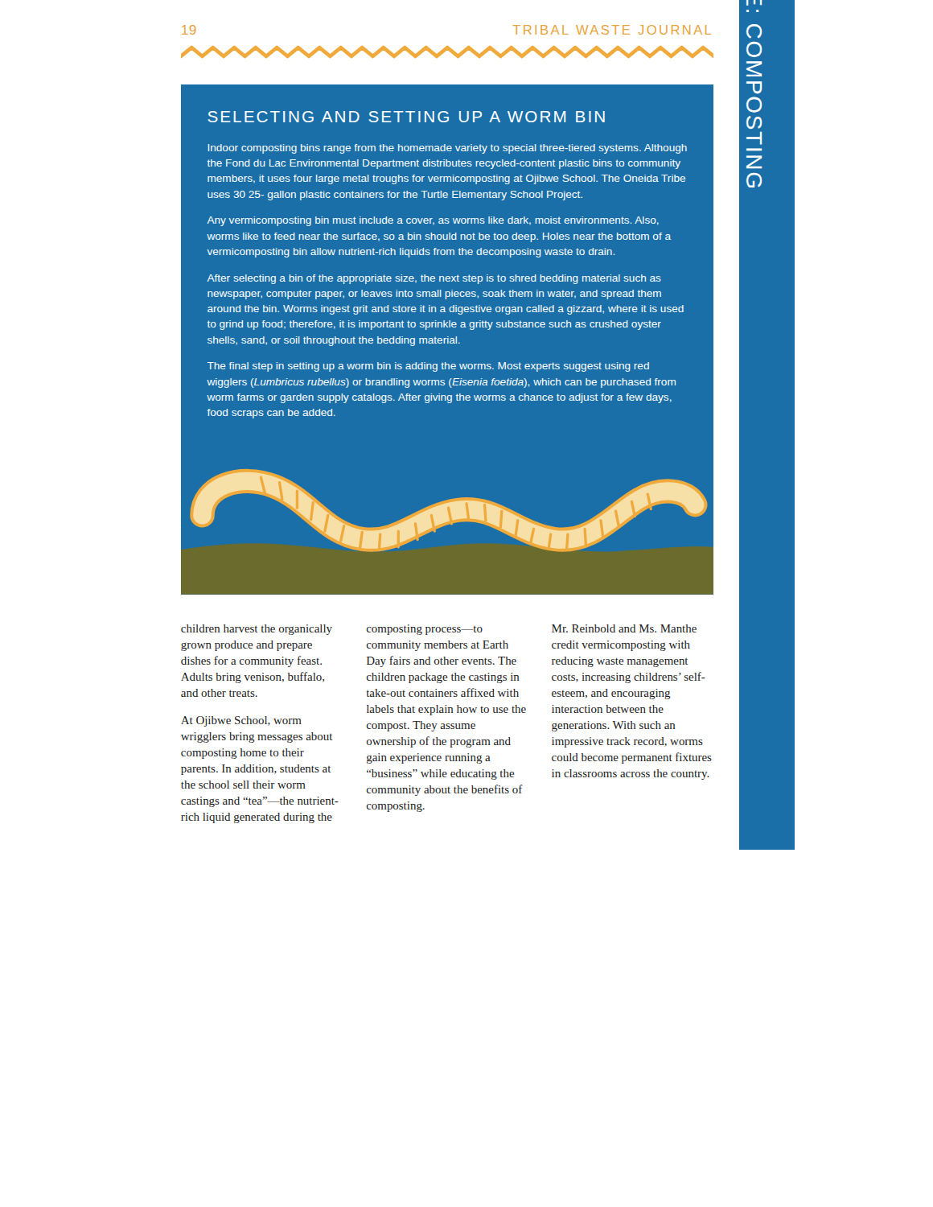Feature: Composting
19
Tribal Waste Journal
Selecting and Setting Up a Worm Bin
Indoor composting bins range from the homemade variety to special three-tiered systems. Although the Fond du Lac Environmental Department distributes recycled-content plastic bins to community members, it uses four large metal troughs for vermicomposting at Ojibwe School. The Oneida Tribe uses 30 25- gallon plastic containers for the Turtle Elementary School Project.
Any vermicomposting bin must include a cover, as worms like dark, moist environments. Also, worms like to feed near the surface, so a bin should not be too deep. Holes near the bottom of a vermicomposting bin allow nutrient-rich liquids from the decomposing waste to drain.
After selecting a bin of the appropriate size, the next step is to shred bedding material such as newspaper, computer paper, or leaves into small pieces, soak them in water, and spread them around the bin. Worms ingest grit and store it in a digestive organ called a gizzard, where it is used to grind up food; therefore, it is important to sprinkle a gritty substance such as crushed oyster shells, sand, or soil throughout the bedding material.
The final step in setting up a worm bin is adding the worms. Most experts suggest using red wigglers (Lumbricus rubellus) or brandling worms (Eisenia foetida), which can be purchased from worm farms or garden supply catalogs. After giving the worms a chance to adjust for a few days, food scraps can be added.
children harvest the organically grown produce and prepare dishes for a community feast. Adults bring venison, buffalo, and other treats.
At Ojibwe School, worm wrigglers bring messages about composting home to their parents. In addition, students at the school sell their worm castings and “tea”—the nutrient-rich liquid generated during the
composting process—to community members at Earth Day fairs and other events. The children package the castings in take-out containers affixed with labels that explain how to use the compost. They assume ownership of the program and gain experience running a “business” while educating the community about the benefits of composting.
Mr. Reinbold and Ms. Manthe credit vermicomposting with reducing waste management costs, increasing childrens’ self-esteem, and encouraging interaction between the generations. With such an impressive track record, worms could become permanent fixtures in classrooms across the country.